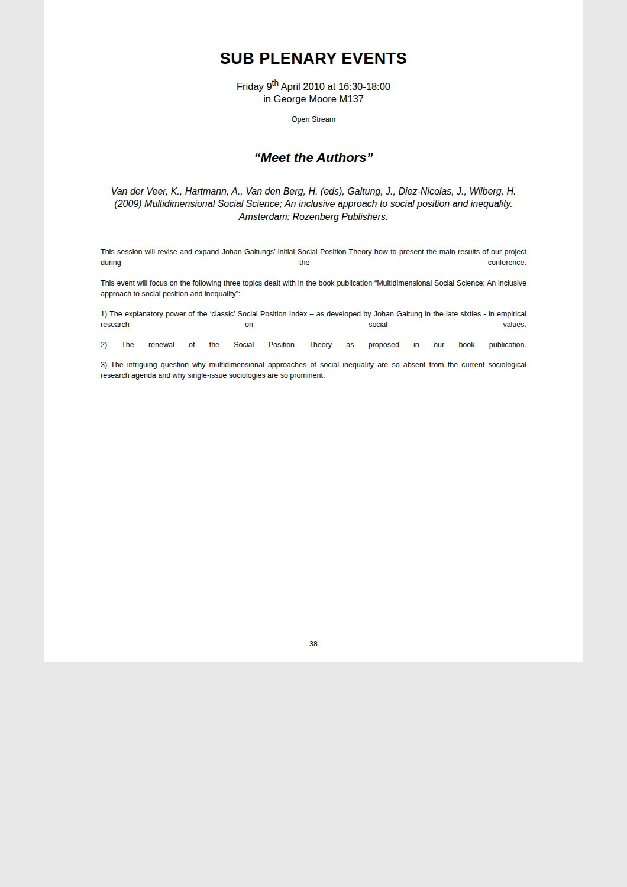SUB PLENARY EVENTS
Friday 9th April 2010 at 16:30-18:00
in George Moore M137
Open Stream
“Meet the Authors”
Van der Veer, K., Hartmann, A., Van den Berg, H. (eds), Galtung, J., Diez-Nicolas, J., Wilberg, H. (2009) Multidimensional Social Science; An inclusive approach to social position and inequality. Amsterdam: Rozenberg Publishers.
This session will revise and expand Johan Galtungs’ initial Social Position Theory how to present the main results of our project during the conference.
This event will focus on the following three topics dealt with in the book publication “Multidimensional Social Science; An inclusive approach to social position and inequality”:
1) The explanatory power of the ‘classic’ Social Position Index – as developed by Johan Galtung in the late sixties - in empirical research on social values.
2) The renewal of the Social Position Theory as proposed in our book publication.
3) The intriguing question why multidimensional approaches of social inequality are so absent from the current sociological research agenda and why single-issue sociologies are so prominent.
38